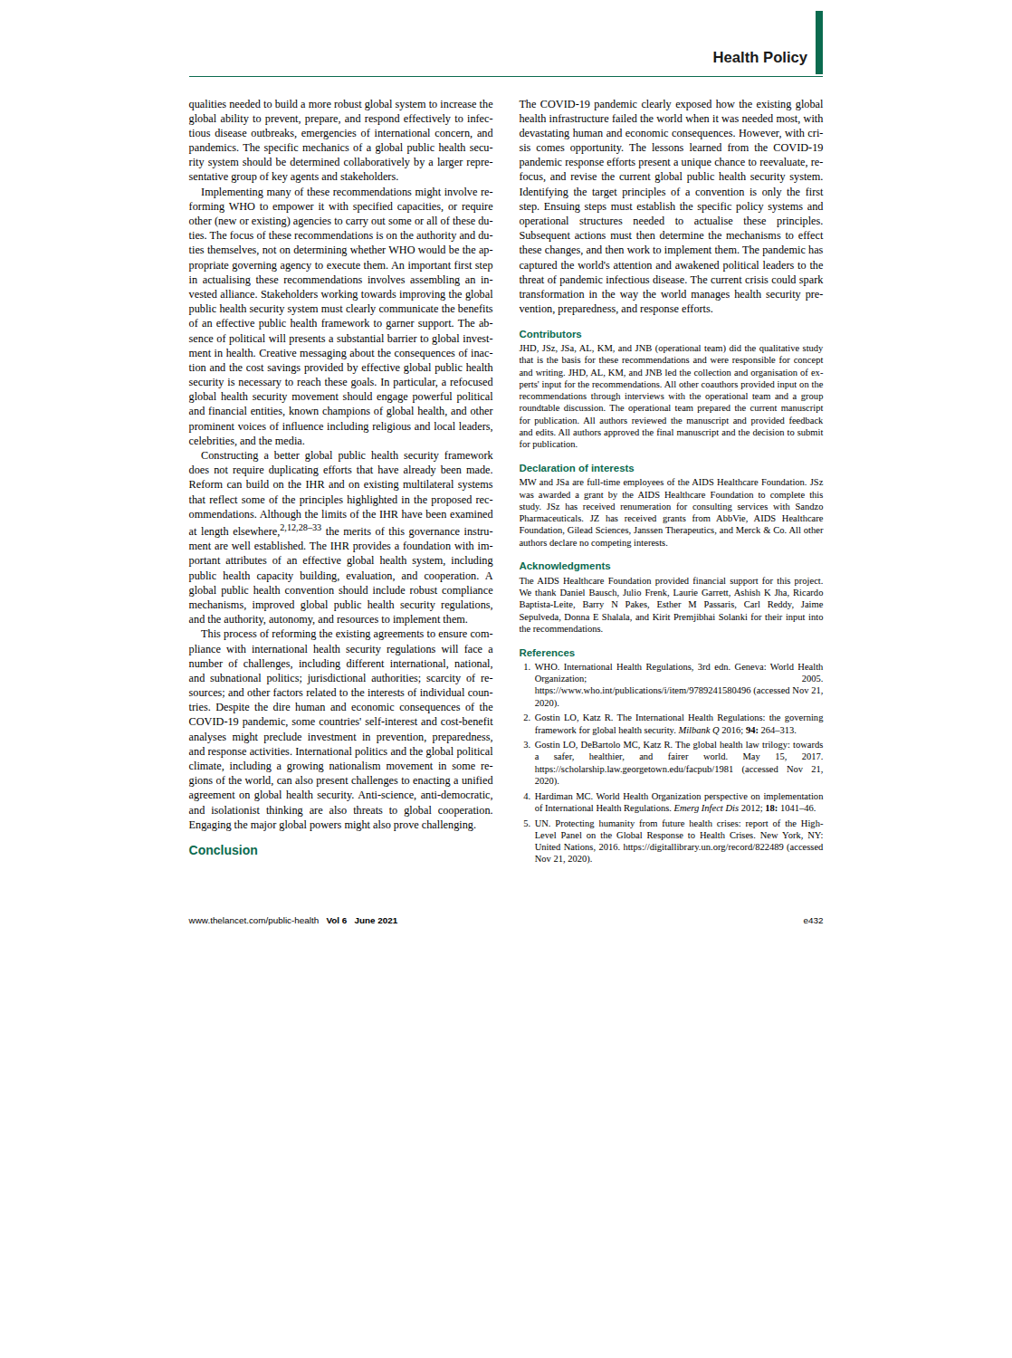Health Policy
qualities needed to build a more robust global system to increase the global ability to prevent, prepare, and respond effectively to infectious disease outbreaks, emergencies of international concern, and pandemics. The specific mechanics of a global public health security system should be determined collaboratively by a larger representative group of key agents and stakeholders.
Implementing many of these recommendations might involve reforming WHO to empower it with specified capacities, or require other (new or existing) agencies to carry out some or all of these duties. The focus of these recommendations is on the authority and duties themselves, not on determining whether WHO would be the appropriate governing agency to execute them. An important first step in actualising these recommendations involves assembling an invested alliance. Stakeholders working towards improving the global public health security system must clearly communicate the benefits of an effective public health framework to garner support. The absence of political will presents a substantial barrier to global investment in health. Creative messaging about the consequences of inaction and the cost savings provided by effective global public health security is necessary to reach these goals. In particular, a refocused global health security movement should engage powerful political and financial entities, known champions of global health, and other prominent voices of influence including religious and local leaders, celebrities, and the media.
Constructing a better global public health security framework does not require duplicating efforts that have already been made. Reform can build on the IHR and on existing multilateral systems that reflect some of the principles highlighted in the proposed recommendations. Although the limits of the IHR have been examined at length elsewhere,2,12,28–33 the merits of this governance instrument are well established. The IHR provides a foundation with important attributes of an effective global health system, including public health capacity building, evaluation, and cooperation. A global public health convention should include robust compliance mechanisms, improved global public health security regulations, and the authority, autonomy, and resources to implement them.
This process of reforming the existing agreements to ensure compliance with international health security regulations will face a number of challenges, including different international, national, and subnational politics; jurisdictional authorities; scarcity of resources; and other factors related to the interests of individual countries. Despite the dire human and economic consequences of the COVID-19 pandemic, some countries' self-interest and cost-benefit analyses might preclude investment in prevention, preparedness, and response activities. International politics and the global political climate, including a growing nationalism movement in some regions of the world, can also present challenges to enacting a unified agreement on global health security. Anti-science, anti-democratic, and isolationist thinking are also threats to global cooperation. Engaging the major global powers might also prove challenging.
Conclusion
The COVID-19 pandemic clearly exposed how the existing global health infrastructure failed the world when it was needed most, with devastating human and economic consequences. However, with crisis comes opportunity. The lessons learned from the COVID-19 pandemic response efforts present a unique chance to reevaluate, refocus, and revise the current global public health security system. Identifying the target principles of a convention is only the first step. Ensuing steps must establish the specific policy systems and operational structures needed to actualise these principles. Subsequent actions must then determine the mechanisms to effect these changes, and then work to implement them. The pandemic has captured the world's attention and awakened political leaders to the threat of pandemic infectious disease. The current crisis could spark transformation in the way the world manages health security prevention, preparedness, and response efforts.
Contributors
JHD, JSz, JSa, AL, KM, and JNB (operational team) did the qualitative study that is the basis for these recommendations and were responsible for concept and writing. JHD, AL, KM, and JNB led the collection and organisation of experts' input for the recommendations. All other coauthors provided input on the recommendations through interviews with the operational team and a group roundtable discussion. The operational team prepared the current manuscript for publication. All authors reviewed the manuscript and provided feedback and edits. All authors approved the final manuscript and the decision to submit for publication.
Declaration of interests
MW and JSa are full-time employees of the AIDS Healthcare Foundation. JSz was awarded a grant by the AIDS Healthcare Foundation to complete this study. JSz has received renumeration for consulting services with Sandzo Pharmaceuticals. JZ has received grants from AbbVie, AIDS Healthcare Foundation, Gilead Sciences, Janssen Therapeutics, and Merck & Co. All other authors declare no competing interests.
Acknowledgments
The AIDS Healthcare Foundation provided financial support for this project. We thank Daniel Bausch, Julio Frenk, Laurie Garrett, Ashish K Jha, Ricardo Baptista-Leite, Barry N Pakes, Esther M Passaris, Carl Reddy, Jaime Sepulveda, Donna E Shalala, and Kirit Premjibhai Solanki for their input into the recommendations.
References
WHO. International Health Regulations, 3rd edn. Geneva: World Health Organization; 2005. https://www.who.int/publications/i/item/9789241580496 (accessed Nov 21, 2020).
Gostin LO, Katz R. The International Health Regulations: the governing framework for global health security. Milbank Q 2016; 94: 264–313.
Gostin LO, DeBartolo MC, Katz R. The global health law trilogy: towards a safer, healthier, and fairer world. May 15, 2017. https://scholarship.law.georgetown.edu/facpub/1981 (accessed Nov 21, 2020).
Hardiman MC. World Health Organization perspective on implementation of International Health Regulations. Emerg Infect Dis 2012; 18: 1041–46.
UN. Protecting humanity from future health crises: report of the High-Level Panel on the Global Response to Health Crises. New York, NY: United Nations, 2016. https://digitallibrary.un.org/record/822489 (accessed Nov 21, 2020).
www.thelancet.com/public-health Vol 6 June 2021
e432